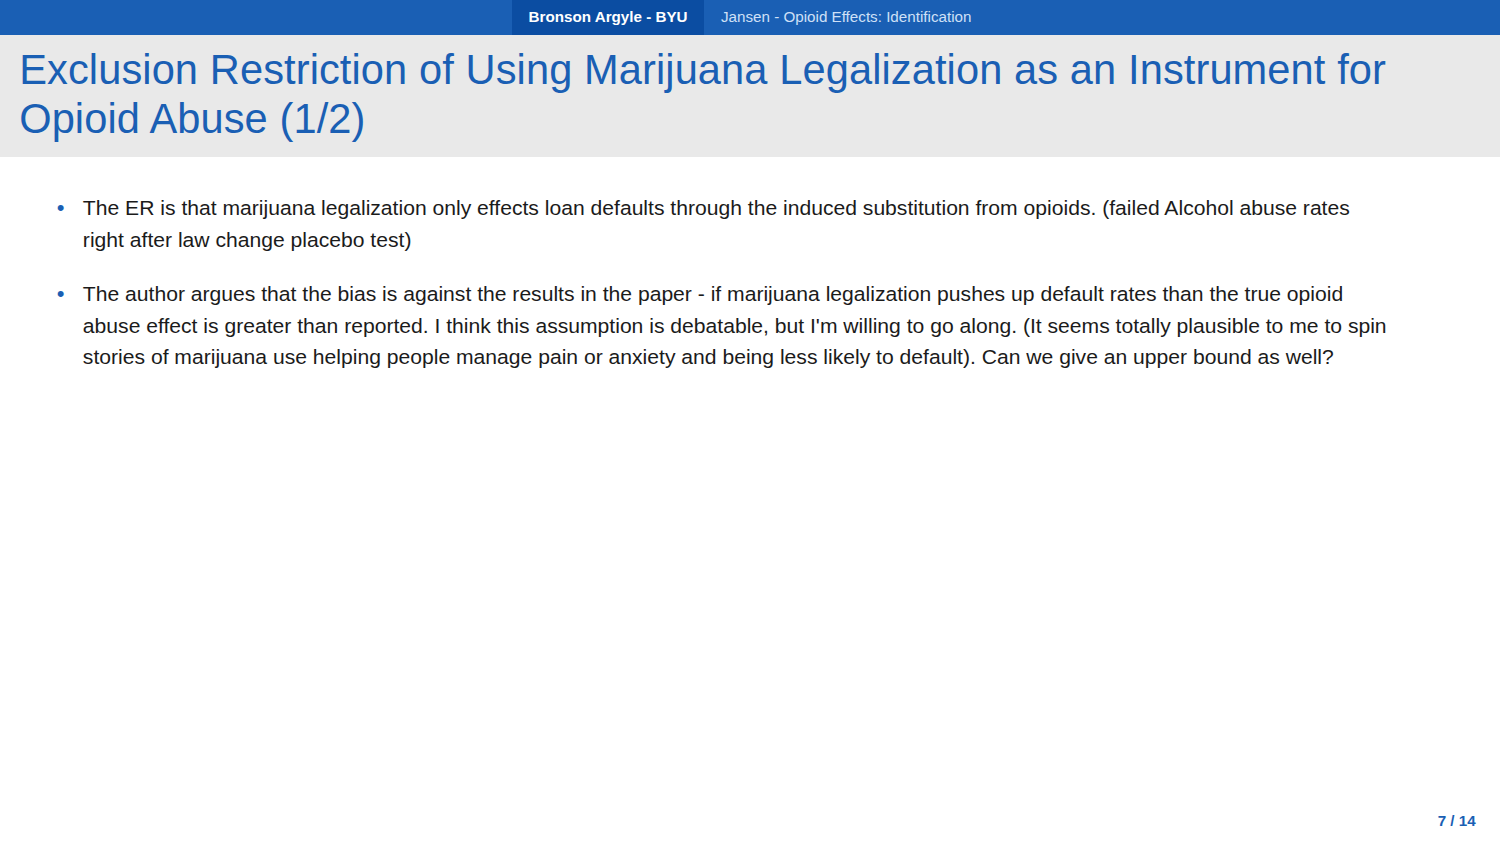Bronson Argyle - BYU
Jansen - Opioid Effects: Identification
Exclusion Restriction of Using Marijuana Legalization as an Instrument for Opioid Abuse (1/2)
The ER is that marijuana legalization only effects loan defaults through the induced substitution from opioids. (failed Alcohol abuse rates right after law change placebo test)
The author argues that the bias is against the results in the paper - if marijuana legalization pushes up default rates than the true opioid abuse effect is greater than reported. I think this assumption is debatable, but I'm willing to go along. (It seems totally plausible to me to spin stories of marijuana use helping people manage pain or anxiety and being less likely to default). Can we give an upper bound as well?
7 / 14